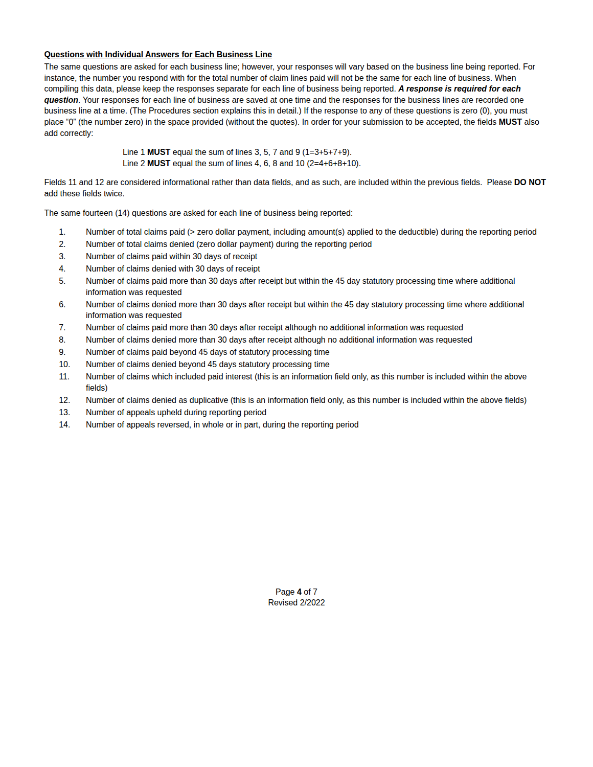Questions with Individual Answers for Each Business Line
The same questions are asked for each business line; however, your responses will vary based on the business line being reported. For instance, the number you respond with for the total number of claim lines paid will not be the same for each line of business. When compiling this data, please keep the responses separate for each line of business being reported. A response is required for each question. Your responses for each line of business are saved at one time and the responses for the business lines are recorded one business line at a time. (The Procedures section explains this in detail.) If the response to any of these questions is zero (0), you must place “0” (the number zero) in the space provided (without the quotes). In order for your submission to be accepted, the fields MUST also add correctly:
Line 1 MUST equal the sum of lines 3, 5, 7 and 9 (1=3+5+7+9).
Line 2 MUST equal the sum of lines 4, 6, 8 and 10 (2=4+6+8+10).
Fields 11 and 12 are considered informational rather than data fields, and as such, are included within the previous fields. Please DO NOT add these fields twice.
The same fourteen (14) questions are asked for each line of business being reported:
Number of total claims paid (> zero dollar payment, including amount(s) applied to the deductible) during the reporting period
Number of total claims denied (zero dollar payment) during the reporting period
Number of claims paid within 30 days of receipt
Number of claims denied with 30 days of receipt
Number of claims paid more than 30 days after receipt but within the 45 day statutory processing time where additional information was requested
Number of claims denied more than 30 days after receipt but within the 45 day statutory processing time where additional information was requested
Number of claims paid more than 30 days after receipt although no additional information was requested
Number of claims denied more than 30 days after receipt although no additional information was requested
Number of claims paid beyond 45 days of statutory processing time
Number of claims denied beyond 45 days statutory processing time
Number of claims which included paid interest (this is an information field only, as this number is included within the above fields)
Number of claims denied as duplicative (this is an information field only, as this number is included within the above fields)
Number of appeals upheld during reporting period
Number of appeals reversed, in whole or in part, during the reporting period
Page 4 of 7
Revised 2/2022